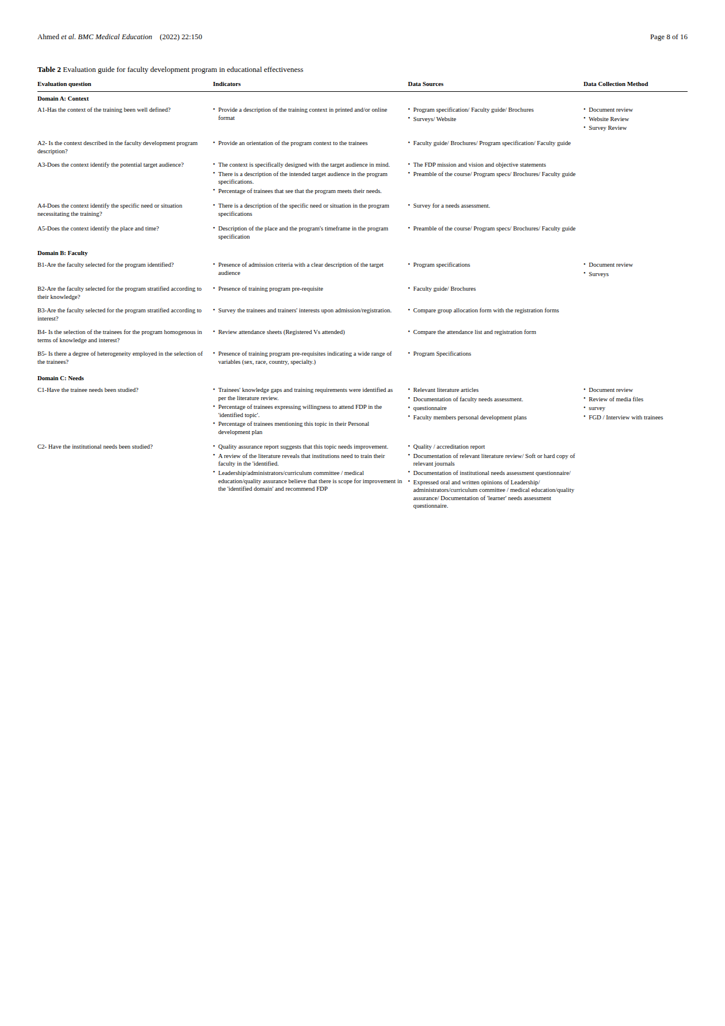Ahmed et al. BMC Medical Education (2022) 22:150
Page 8 of 16
Table 2 Evaluation guide for faculty development program in educational effectiveness
| Evaluation question | Indicators | Data Sources | Data Collection Method |
| --- | --- | --- | --- |
| Domain A: Context |
| A1-Has the context of the training been well defined? | Provide a description of the training context in printed and/or online format | Program specification/ Faculty guide/ Brochures Surveys/ Website | Document review Website Review Survey Review |
| A2- Is the context described in the faculty development program description? | Provide an orientation of the program context to the trainees | Faculty guide/ Brochures/ Program specification/ Faculty guide | |
| A3-Does the context identify the potential target audience? | The context is specifically designed with the target audience in mind. There is a description of the intended target audience in the program specifications. Percentage of trainees that see that the program meets their needs. | The FDP mission and vision and objective statements Preamble of the course/ Program specs/ Brochures/ Faculty guide | |
| A4-Does the context identify the specific need or situation necessitating the training? | There is a description of the specific need or situation in the program specifications | Survey for a needs assessment. | |
| A5-Does the context identify the place and time? | Description of the place and the program's timeframe in the program specification | Preamble of the course/ Program specs/ Brochures/ Faculty guide | |
| Domain B: Faculty |
| B1-Are the faculty selected for the program identified? | Presence of admission criteria with a clear description of the target audience | Program specifications | Document review Surveys |
| B2-Are the faculty selected for the program stratified according to their knowledge? | Presence of training program pre-requisite | Faculty guide/ Brochures | |
| B3-Are the faculty selected for the program stratified according to interest? | Survey the trainees and trainers' interests upon admission/registration. | Compare group allocation form with the registration forms | |
| B4- Is the selection of the trainees for the program homogenous in terms of knowledge and interest? | Review attendance sheets (Registered Vs attended) | Compare the attendance list and registration form | |
| B5- Is there a degree of heterogeneity employed in the selection of the trainees? | Presence of training program pre-requisites indicating a wide range of variables (sex, race, country, specialty.) | Program Specifications | |
| Domain C: Needs |
| C1-Have the trainee needs been studied? | Trainees' knowledge gaps and training requirements were identified as per the literature review. Percentage of trainees expressing willingness to attend FDP in the 'identified topic'. Percentage of trainees mentioning this topic in their Personal development plan | Relevant literature articles Documentation of faculty needs assessment. questionnaire Faculty members personal development plans | Document review Review of media files survey FGD / Interview with trainees |
| C2- Have the institutional needs been studied? | Quality assurance report suggests that this topic needs improvement. A review of the literature reveals that institutions need to train their faculty in the 'identified. Leadership/administrators/curriculum committee / medical education/quality assurance believe that there is scope for improvement in the 'identified domain' and recommend FDP | Quality / accreditation report Documentation of relevant literature review/ Soft or hard copy of relevant journals Documentation of institutional needs assessment questionnaire/ Expressed oral and written opinions of Leadership/ administrators/curriculum committee / medical education/quality assurance/ Documentation of 'learner' needs assessment questionnaire. | |